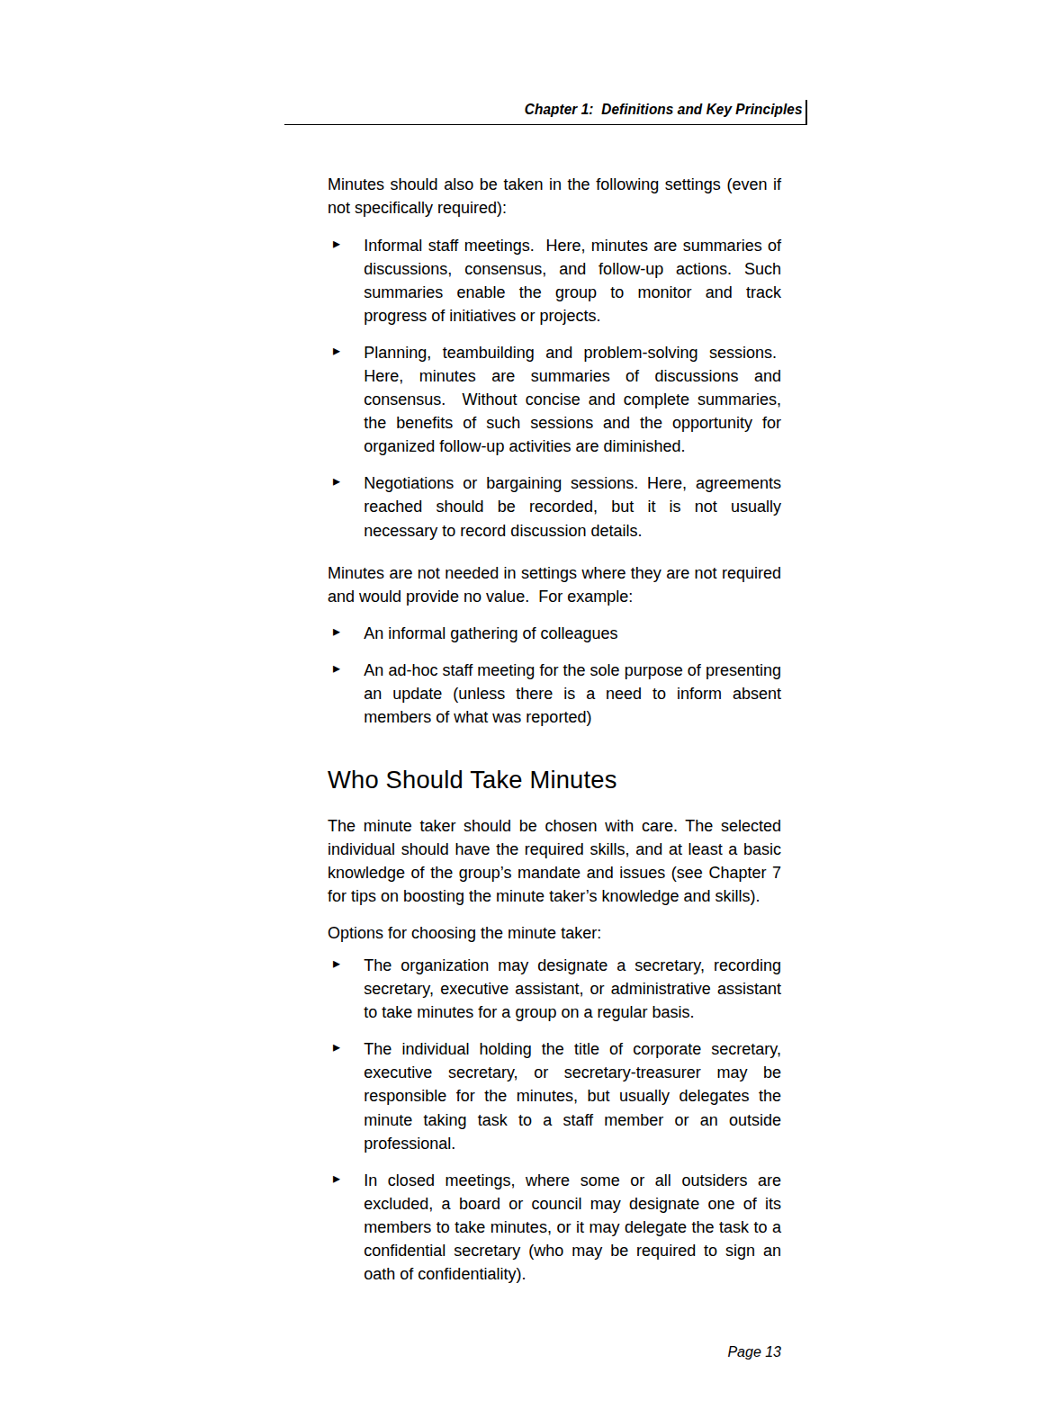Chapter 1: Definitions and Key Principles
Minutes should also be taken in the following settings (even if not specifically required):
Informal staff meetings. Here, minutes are summaries of discussions, consensus, and follow-up actions. Such summaries enable the group to monitor and track progress of initiatives or projects.
Planning, teambuilding and problem-solving sessions. Here, minutes are summaries of discussions and consensus. Without concise and complete summaries, the benefits of such sessions and the opportunity for organized follow-up activities are diminished.
Negotiations or bargaining sessions. Here, agreements reached should be recorded, but it is not usually necessary to record discussion details.
Minutes are not needed in settings where they are not required and would provide no value. For example:
An informal gathering of colleagues
An ad-hoc staff meeting for the sole purpose of presenting an update (unless there is a need to inform absent members of what was reported)
Who Should Take Minutes
The minute taker should be chosen with care. The selected individual should have the required skills, and at least a basic knowledge of the group’s mandate and issues (see Chapter 7 for tips on boosting the minute taker’s knowledge and skills).
Options for choosing the minute taker:
The organization may designate a secretary, recording secretary, executive assistant, or administrative assistant to take minutes for a group on a regular basis.
The individual holding the title of corporate secretary, executive secretary, or secretary-treasurer may be responsible for the minutes, but usually delegates the minute taking task to a staff member or an outside professional.
In closed meetings, where some or all outsiders are excluded, a board or council may designate one of its members to take minutes, or it may delegate the task to a confidential secretary (who may be required to sign an oath of confidentiality).
Page 13